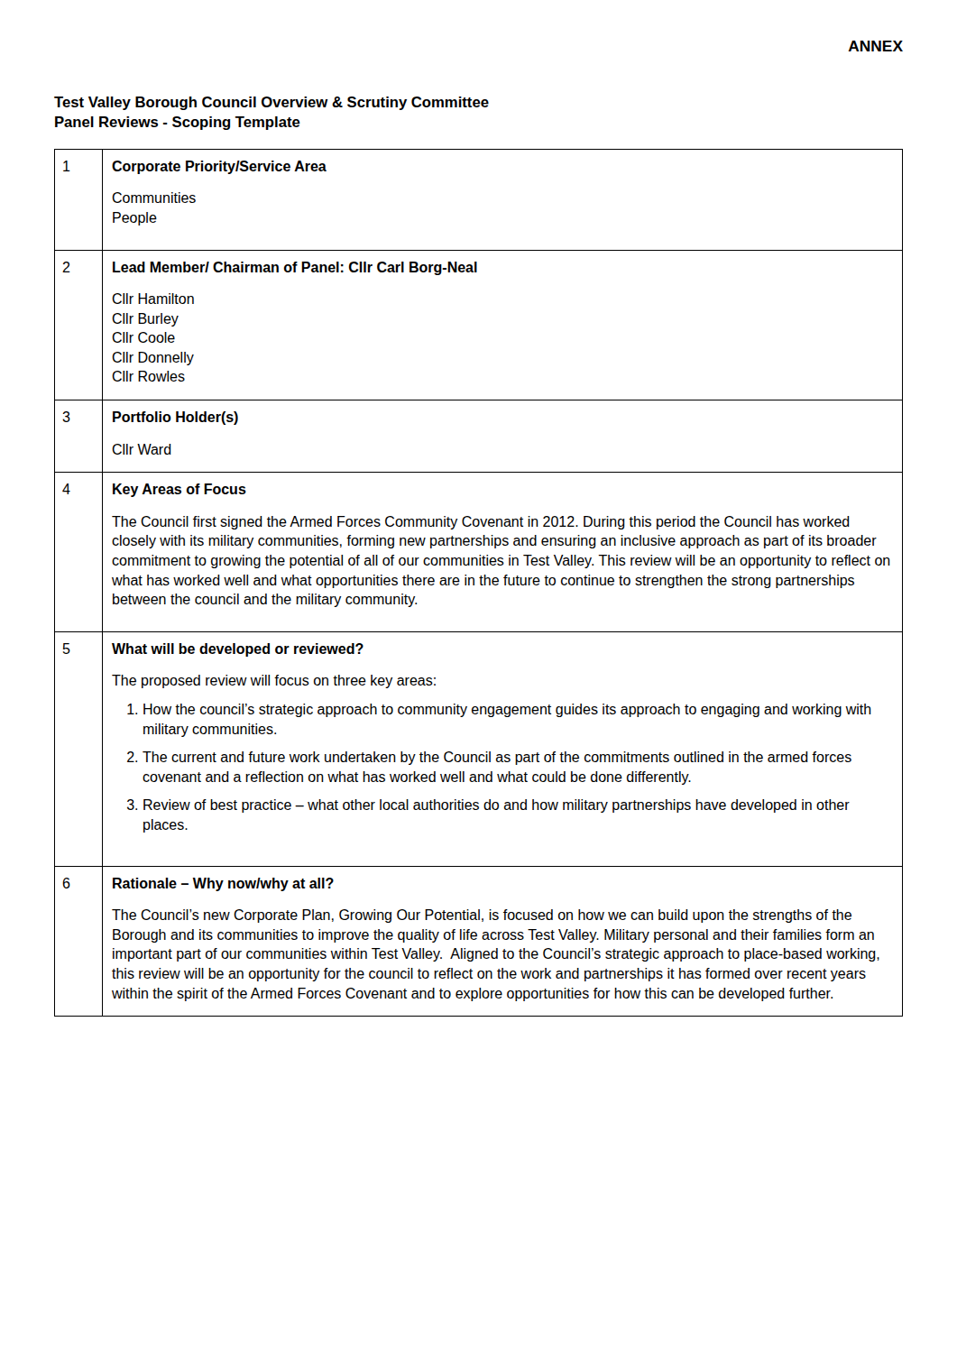ANNEX
Test Valley Borough Council Overview & Scrutiny Committee
Panel Reviews - Scoping Template
| 1 | Corporate Priority/Service Area Communities People |
| 2 | Lead Member/ Chairman of Panel: Cllr Carl Borg-Neal Cllr Hamilton Cllr Burley Cllr Coole Cllr Donnelly Cllr Rowles |
| 3 | Portfolio Holder(s) Cllr Ward |
| 4 | Key Areas of Focus The Council first signed the Armed Forces Community Covenant in 2012. During this period the Council has worked closely with its military communities, forming new partnerships and ensuring an inclusive approach as part of its broader commitment to growing the potential of all of our communities in Test Valley. This review will be an opportunity to reflect on what has worked well and what opportunities there are in the future to continue to strengthen the strong partnerships between the council and the military community. |
| 5 | What will be developed or reviewed? The proposed review will focus on three key areas: How the council’s strategic approach to community engagement guides its approach to engaging and working with military communities. The current and future work undertaken by the Council as part of the commitments outlined in the armed forces covenant and a reflection on what has worked well and what could be done differently. Review of best practice – what other local authorities do and how military partnerships have developed in other places. |
| 6 | Rationale – Why now/why at all? The Council’s new Corporate Plan, Growing Our Potential, is focused on how we can build upon the strengths of the Borough and its communities to improve the quality of life across Test Valley. Military personal and their families form an important part of our communities within Test Valley. Aligned to the Council’s strategic approach to place-based working, this review will be an opportunity for the council to reflect on the work and partnerships it has formed over recent years within the spirit of the Armed Forces Covenant and to explore opportunities for how this can be developed further. |